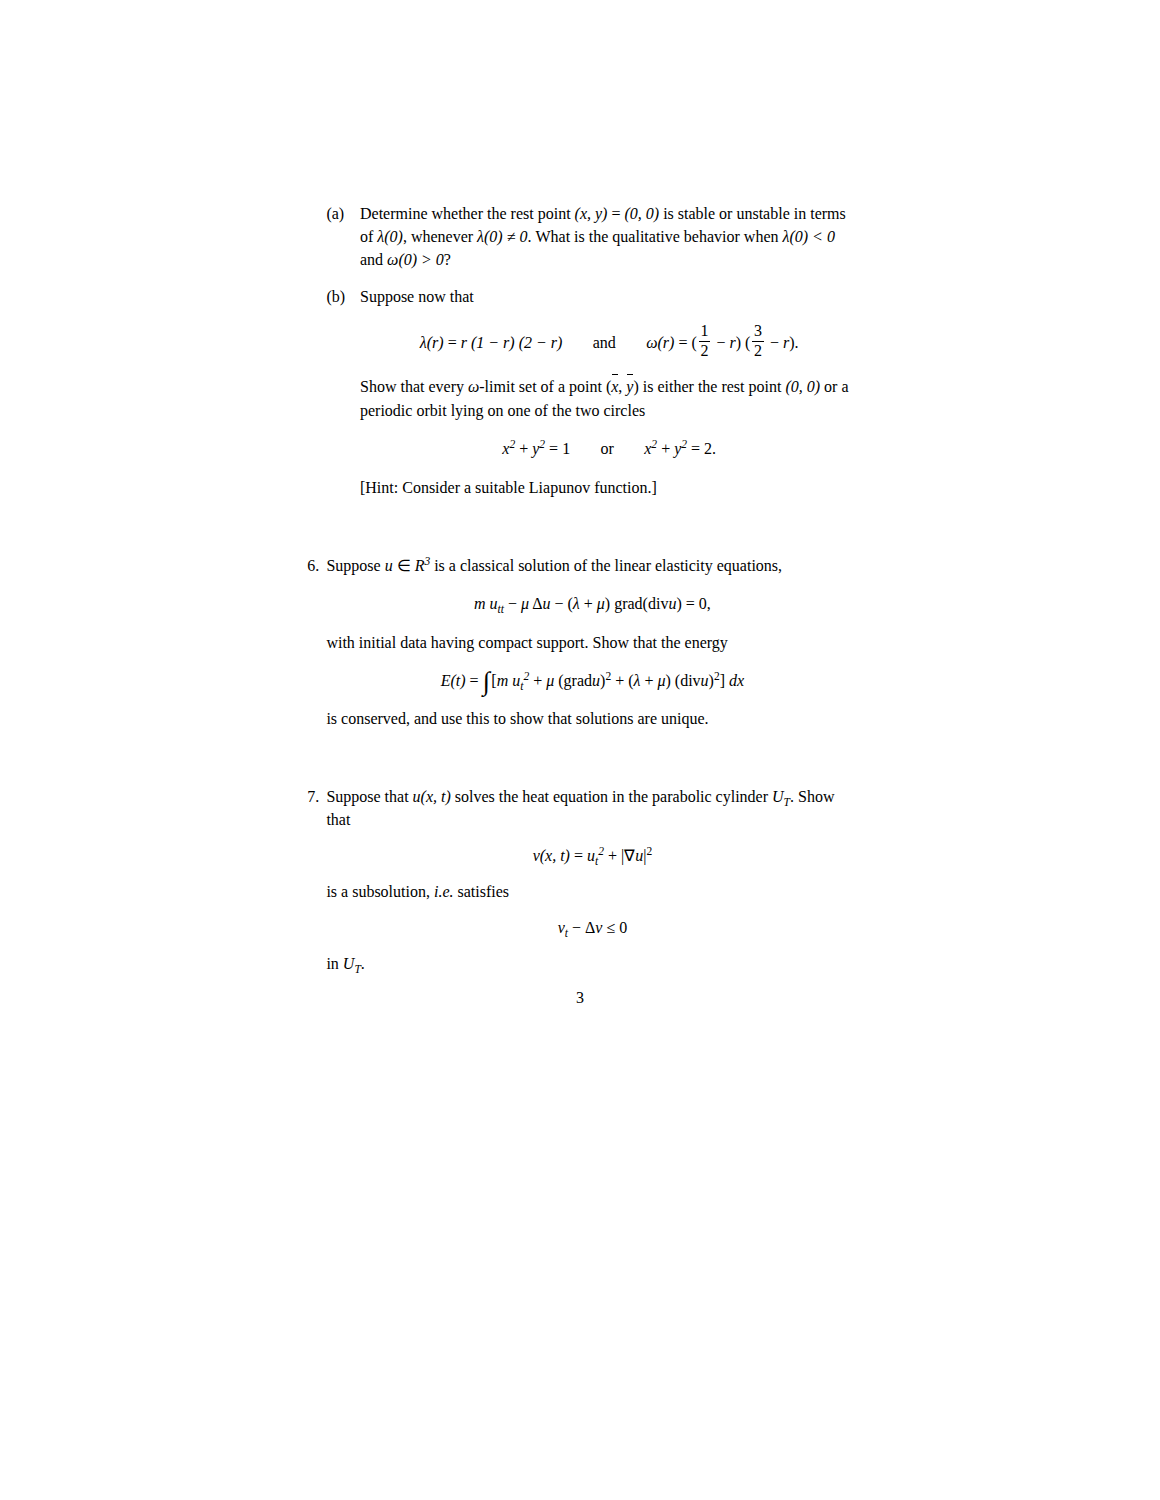(a)
Determine whether the rest point (x, y) = (0, 0) is stable or unstable in terms of λ(0), whenever λ(0) ≠ 0. What is the qualitative behavior when λ(0) < 0 and ω(0) > 0?
(b)
Suppose now that
λ(r) = r (1 − r) (2 − r) and ω(r) = (1 2 − r) (3 2 − r).
Show that every ω-limit set of a point (x, y) is either the rest point (0, 0) or a periodic orbit lying on one of the two circles
x2 + y2 = 1 or x2 + y2 = 2.
[Hint: Consider a suitable Liapunov function.]
6.
Suppose u ∈ R3 is a classical solution of the linear elasticity equations,
m utt − μ Δu − (λ + μ) grad(div u) = 0,
with initial data having compact support. Show that the energy
E(t) = ∫[m ut2 + μ (grad u)2 + (λ + μ) (div u)2] dx
is conserved, and use this to show that solutions are unique.
7.
Suppose that u(x, t) solves the heat equation in the parabolic cylinder UT. Show that
v(x, t) = ut2 + |∇u|2
is a subsolution, i.e. satisfies
vt − Δv ≤ 0
in UT.
3